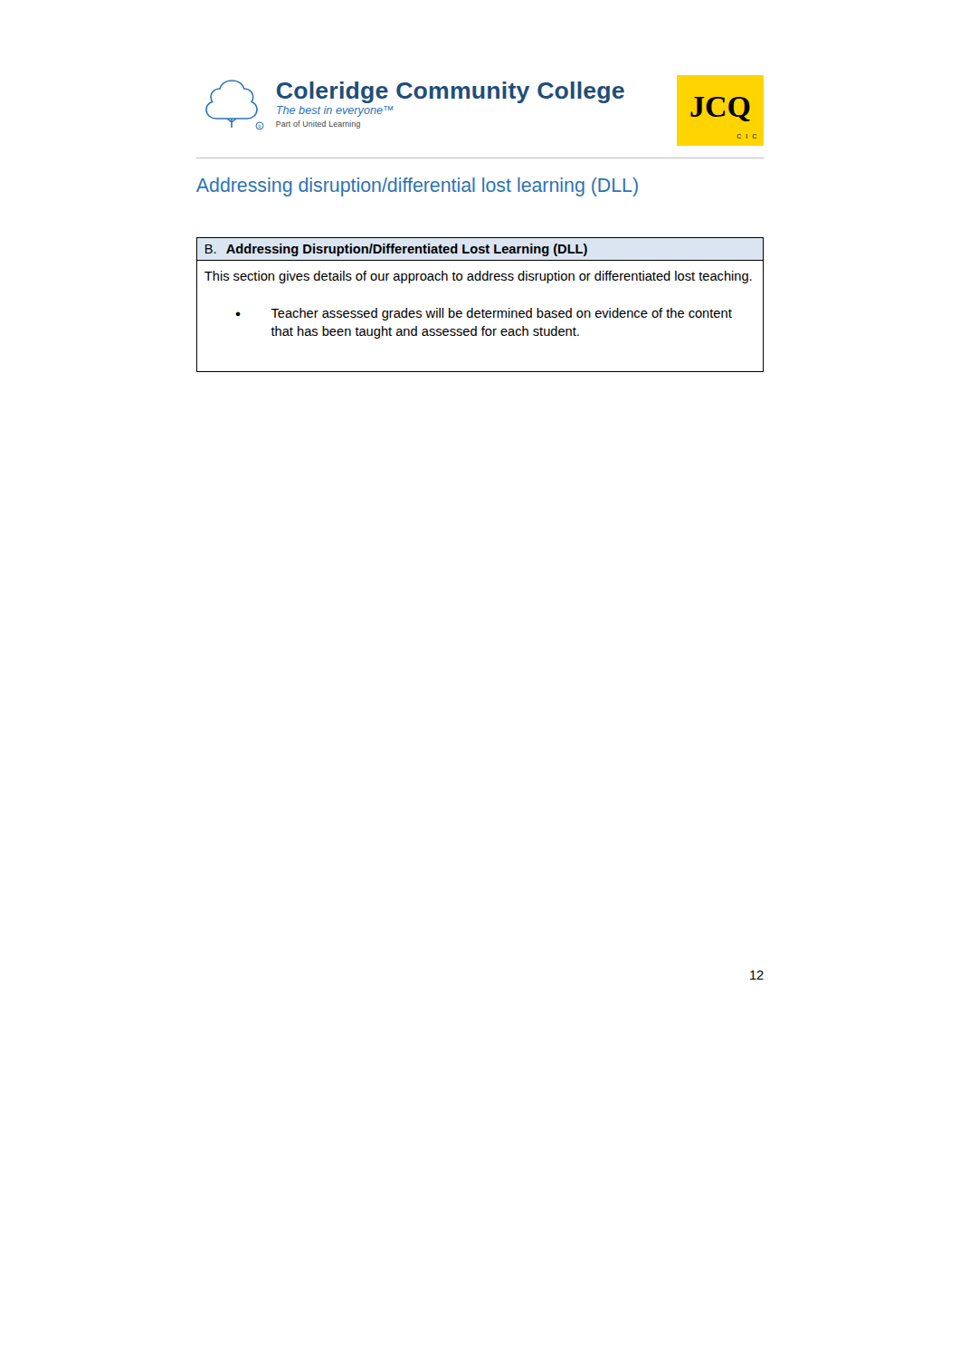R
Coleridge Community College
The best in everyone™
Part of United Learning
JCQ C I C
Addressing disruption/differential lost learning (DLL)
| B. Addressing Disruption/Differentiated Lost Learning (DLL) |
| --- |
| This section gives details of our approach to address disruption or differentiated lost teaching. Teacher assessed grades will be determined based on evidence of the content that has been taught and assessed for each student. |
12